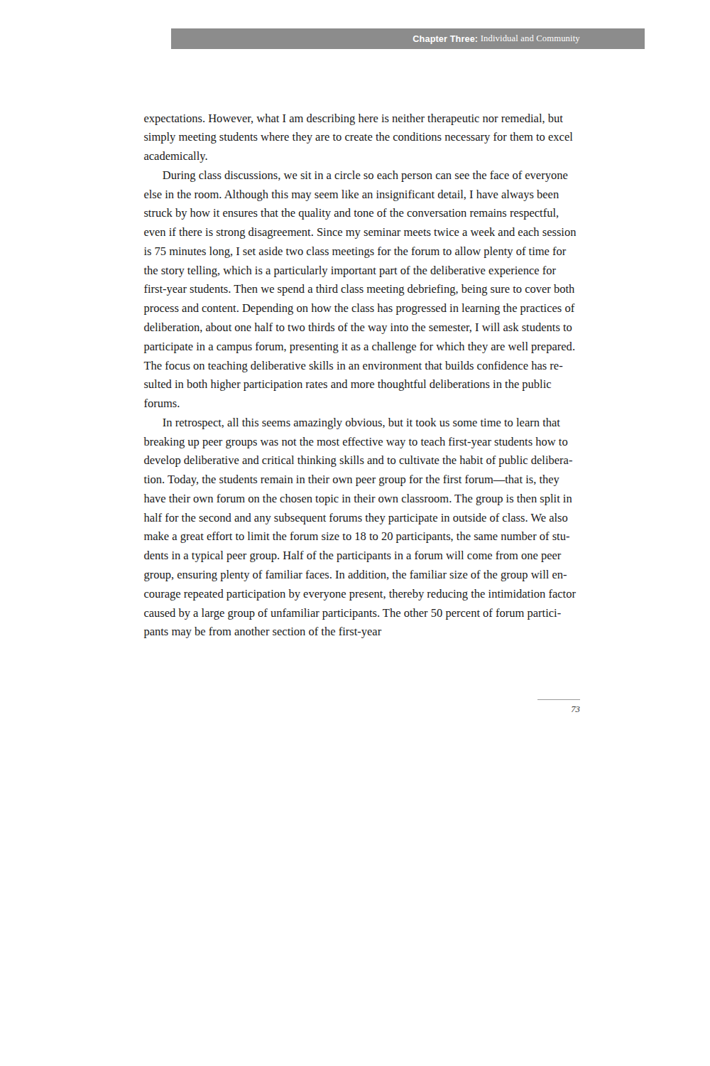Chapter Three: Individual and Community
expectations. However, what I am describing here is neither therapeutic nor remedial, but simply meeting students where they are to create the conditions necessary for them to excel academically.
During class discussions, we sit in a circle so each person can see the face of everyone else in the room. Although this may seem like an insignificant detail, I have always been struck by how it ensures that the quality and tone of the conversation remains respectful, even if there is strong disagreement. Since my seminar meets twice a week and each session is 75 minutes long, I set aside two class meetings for the forum to allow plenty of time for the story telling, which is a particularly important part of the deliberative experience for first-year students. Then we spend a third class meeting debriefing, being sure to cover both process and content. Depending on how the class has progressed in learning the practices of deliberation, about one half to two thirds of the way into the semester, I will ask students to participate in a campus forum, presenting it as a challenge for which they are well prepared. The focus on teaching deliberative skills in an environment that builds confidence has resulted in both higher participation rates and more thoughtful deliberations in the public forums.
In retrospect, all this seems amazingly obvious, but it took us some time to learn that breaking up peer groups was not the most effective way to teach first-year students how to develop deliberative and critical thinking skills and to cultivate the habit of public deliberation. Today, the students remain in their own peer group for the first forum—that is, they have their own forum on the chosen topic in their own classroom. The group is then split in half for the second and any subsequent forums they participate in outside of class. We also make a great effort to limit the forum size to 18 to 20 participants, the same number of students in a typical peer group. Half of the participants in a forum will come from one peer group, ensuring plenty of familiar faces. In addition, the familiar size of the group will encourage repeated participation by everyone present, thereby reducing the intimidation factor caused by a large group of unfamiliar participants. The other 50 percent of forum participants may be from another section of the first-year
73